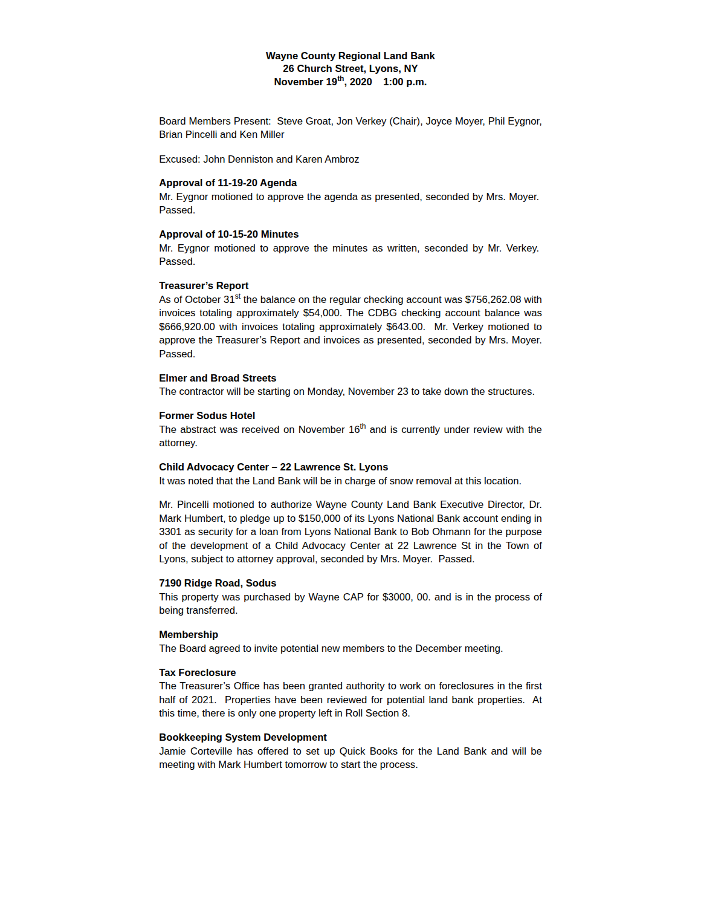Wayne County Regional Land Bank 26 Church Street, Lyons, NY November 19th, 2020 1:00 p.m.
Board Members Present: Steve Groat, Jon Verkey (Chair), Joyce Moyer, Phil Eygnor, Brian Pincelli and Ken Miller
Excused: John Denniston and Karen Ambroz
Approval of 11-19-20 Agenda
Mr. Eygnor motioned to approve the agenda as presented, seconded by Mrs. Moyer. Passed.
Approval of 10-15-20 Minutes
Mr. Eygnor motioned to approve the minutes as written, seconded by Mr. Verkey. Passed.
Treasurer’s Report
As of October 31st the balance on the regular checking account was $756,262.08 with invoices totaling approximately $54,000. The CDBG checking account balance was $666,920.00 with invoices totaling approximately $643.00. Mr. Verkey motioned to approve the Treasurer’s Report and invoices as presented, seconded by Mrs. Moyer. Passed.
Elmer and Broad Streets
The contractor will be starting on Monday, November 23 to take down the structures.
Former Sodus Hotel
The abstract was received on November 16th and is currently under review with the attorney.
Child Advocacy Center – 22 Lawrence St. Lyons
It was noted that the Land Bank will be in charge of snow removal at this location.
Mr. Pincelli motioned to authorize Wayne County Land Bank Executive Director, Dr. Mark Humbert, to pledge up to $150,000 of its Lyons National Bank account ending in 3301 as security for a loan from Lyons National Bank to Bob Ohmann for the purpose of the development of a Child Advocacy Center at 22 Lawrence St in the Town of Lyons, subject to attorney approval, seconded by Mrs. Moyer. Passed.
7190 Ridge Road, Sodus
This property was purchased by Wayne CAP for $3000, 00. and is in the process of being transferred.
Membership
The Board agreed to invite potential new members to the December meeting.
Tax Foreclosure
The Treasurer’s Office has been granted authority to work on foreclosures in the first half of 2021. Properties have been reviewed for potential land bank properties. At this time, there is only one property left in Roll Section 8.
Bookkeeping System Development
Jamie Corteville has offered to set up Quick Books for the Land Bank and will be meeting with Mark Humbert tomorrow to start the process.